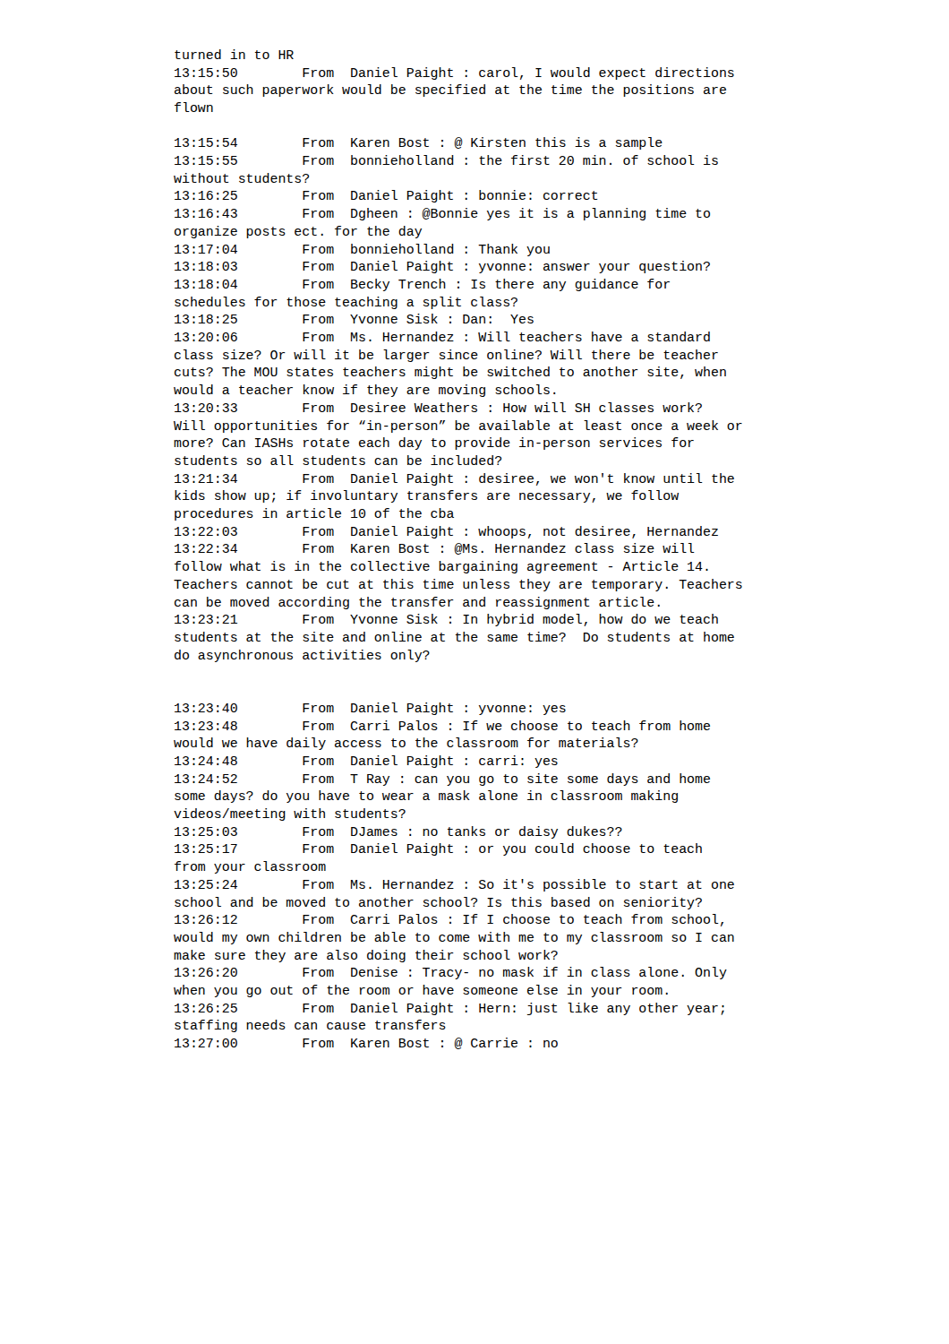turned in to HR
13:15:50        From  Daniel Paight : carol, I would expect directions
about such paperwork would be specified at the time the positions are
flown

13:15:54        From  Karen Bost : @ Kirsten this is a sample
13:15:55        From  bonnieholland : the first 20 min. of school is
without students?
13:16:25        From  Daniel Paight : bonnie: correct
13:16:43        From  Dgheen : @Bonnie yes it is a planning time to
organize posts ect. for the day
13:17:04        From  bonnieholland : Thank you
13:18:03        From  Daniel Paight : yvonne: answer your question?
13:18:04        From  Becky Trench : Is there any guidance for
schedules for those teaching a split class?
13:18:25        From  Yvonne Sisk : Dan:  Yes
13:20:06        From  Ms. Hernandez : Will teachers have a standard
class size? Or will it be larger since online? Will there be teacher
cuts? The MOU states teachers might be switched to another site, when
would a teacher know if they are moving schools.
13:20:33        From  Desiree Weathers : How will SH classes work?
Will opportunities for “in-person” be available at least once a week or
more? Can IASHs rotate each day to provide in-person services for
students so all students can be included?
13:21:34        From  Daniel Paight : desiree, we won't know until the
kids show up; if involuntary transfers are necessary, we follow
procedures in article 10 of the cba
13:22:03        From  Daniel Paight : whoops, not desiree, Hernandez
13:22:34        From  Karen Bost : @Ms. Hernandez class size will
follow what is in the collective bargaining agreement - Article 14.
Teachers cannot be cut at this time unless they are temporary. Teachers
can be moved according the transfer and reassignment article.
13:23:21        From  Yvonne Sisk : In hybrid model, how do we teach
students at the site and online at the same time?  Do students at home
do asynchronous activities only?


13:23:40        From  Daniel Paight : yvonne: yes
13:23:48        From  Carri Palos : If we choose to teach from home
would we have daily access to the classroom for materials?
13:24:48        From  Daniel Paight : carri: yes
13:24:52        From  T Ray : can you go to site some days and home
some days? do you have to wear a mask alone in classroom making
videos/meeting with students?
13:25:03        From  DJames : no tanks or daisy dukes??
13:25:17        From  Daniel Paight : or you could choose to teach
from your classroom
13:25:24        From  Ms. Hernandez : So it's possible to start at one
school and be moved to another school? Is this based on seniority?
13:26:12        From  Carri Palos : If I choose to teach from school,
would my own children be able to come with me to my classroom so I can
make sure they are also doing their school work?
13:26:20        From  Denise : Tracy- no mask if in class alone. Only
when you go out of the room or have someone else in your room.
13:26:25        From  Daniel Paight : Hern: just like any other year;
staffing needs can cause transfers
13:27:00        From  Karen Bost : @ Carrie : no